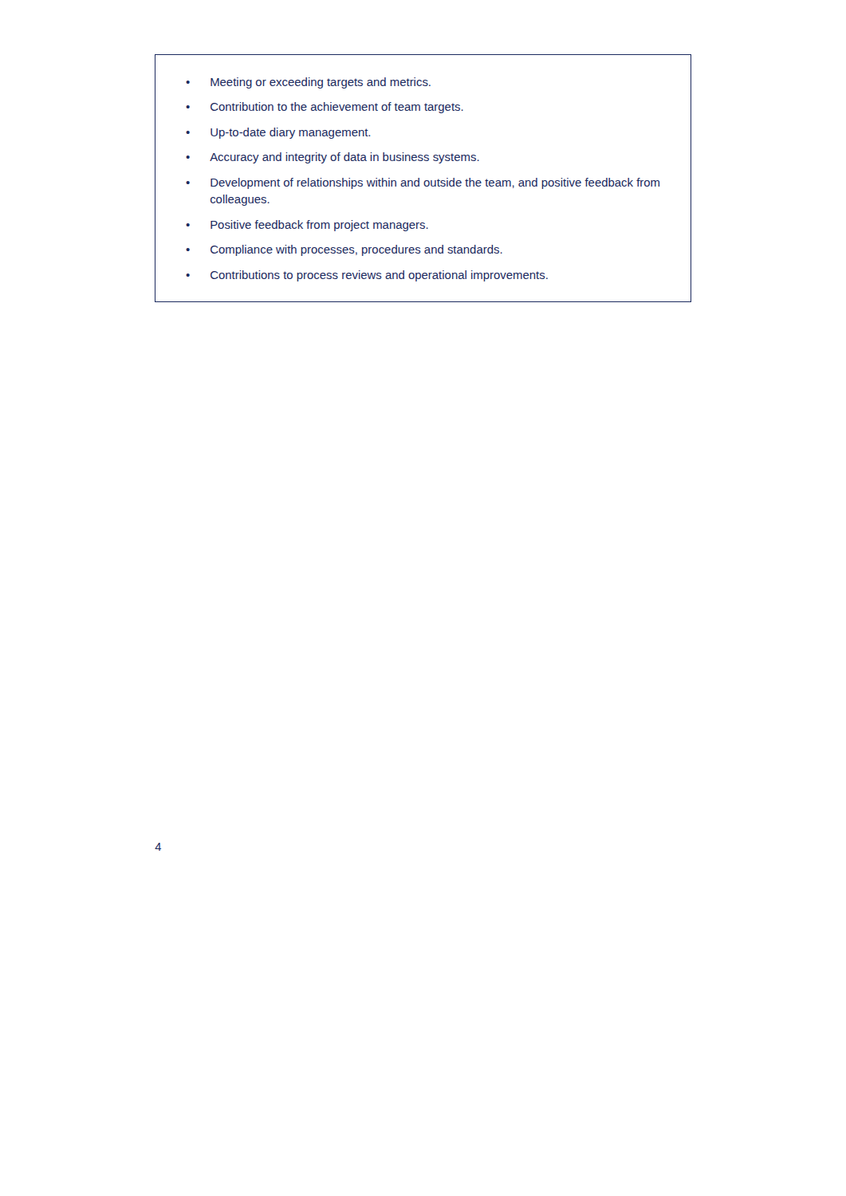Meeting or exceeding targets and metrics.
Contribution to the achievement of team targets.
Up-to-date diary management.
Accuracy and integrity of data in business systems.
Development of relationships within and outside the team, and positive feedback from colleagues.
Positive feedback from project managers.
Compliance with processes, procedures and standards.
Contributions to process reviews and operational improvements.
4